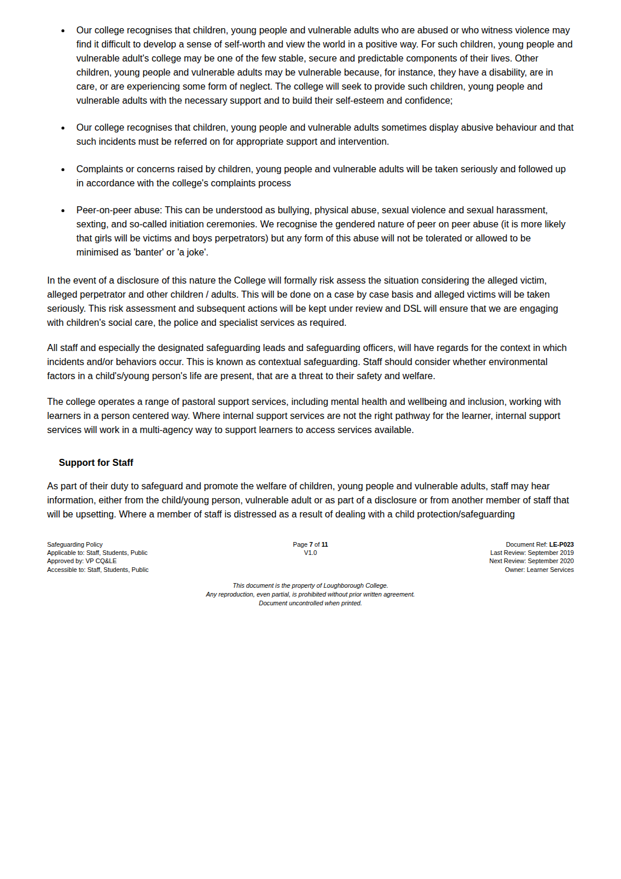Our college recognises that children, young people and vulnerable adults who are abused or who witness violence may find it difficult to develop a sense of self-worth and view the world in a positive way. For such children, young people and vulnerable adult's college may be one of the few stable, secure and predictable components of their lives. Other children, young people and vulnerable adults may be vulnerable because, for instance, they have a disability, are in care, or are experiencing some form of neglect. The college will seek to provide such children, young people and vulnerable adults with the necessary support and to build their self-esteem and confidence;
Our college recognises that children, young people and vulnerable adults sometimes display abusive behaviour and that such incidents must be referred on for appropriate support and intervention.
Complaints or concerns raised by children, young people and vulnerable adults will be taken seriously and followed up in accordance with the college's complaints process
Peer-on-peer abuse: This can be understood as bullying, physical abuse, sexual violence and sexual harassment, sexting, and so-called initiation ceremonies. We recognise the gendered nature of peer on peer abuse (it is more likely that girls will be victims and boys perpetrators) but any form of this abuse will not be tolerated or allowed to be minimised as 'banter' or 'a joke'.
In the event of a disclosure of this nature the College will formally risk assess the situation considering the alleged victim, alleged perpetrator and other children / adults. This will be done on a case by case basis and alleged victims will be taken seriously. This risk assessment and subsequent actions will be kept under review and DSL will ensure that we are engaging with children's social care, the police and specialist services as required.
All staff and especially the designated safeguarding leads and safeguarding officers, will have regards for the context in which incidents and/or behaviors occur. This is known as contextual safeguarding. Staff should consider whether environmental factors in a child's/young person's life are present, that are a threat to their safety and welfare.
The college operates a range of pastoral support services, including mental health and wellbeing and inclusion, working with learners in a person centered way. Where internal support services are not the right pathway for the learner, internal support services will work in a multi-agency way to support learners to access services available.
Support for Staff
As part of their duty to safeguard and promote the welfare of children, young people and vulnerable adults, staff may hear information, either from the child/young person, vulnerable adult or as part of a disclosure or from another member of staff that will be upsetting. Where a member of staff is distressed as a result of dealing with a child protection/safeguarding
| Safeguarding Policy | Page 7 of 11 | Document Ref: LE-P023 |
| Applicable to: Staff, Students, Public | V1.0 | Last Review: September 2019 |
| Approved by: VP CQ&LE | | Next Review: September 2020 |
| Accessible to: Staff, Students, Public | | Owner: Learner Services |
This document is the property of Loughborough College.
Any reproduction, even partial, is prohibited without prior written agreement.
Document uncontrolled when printed.